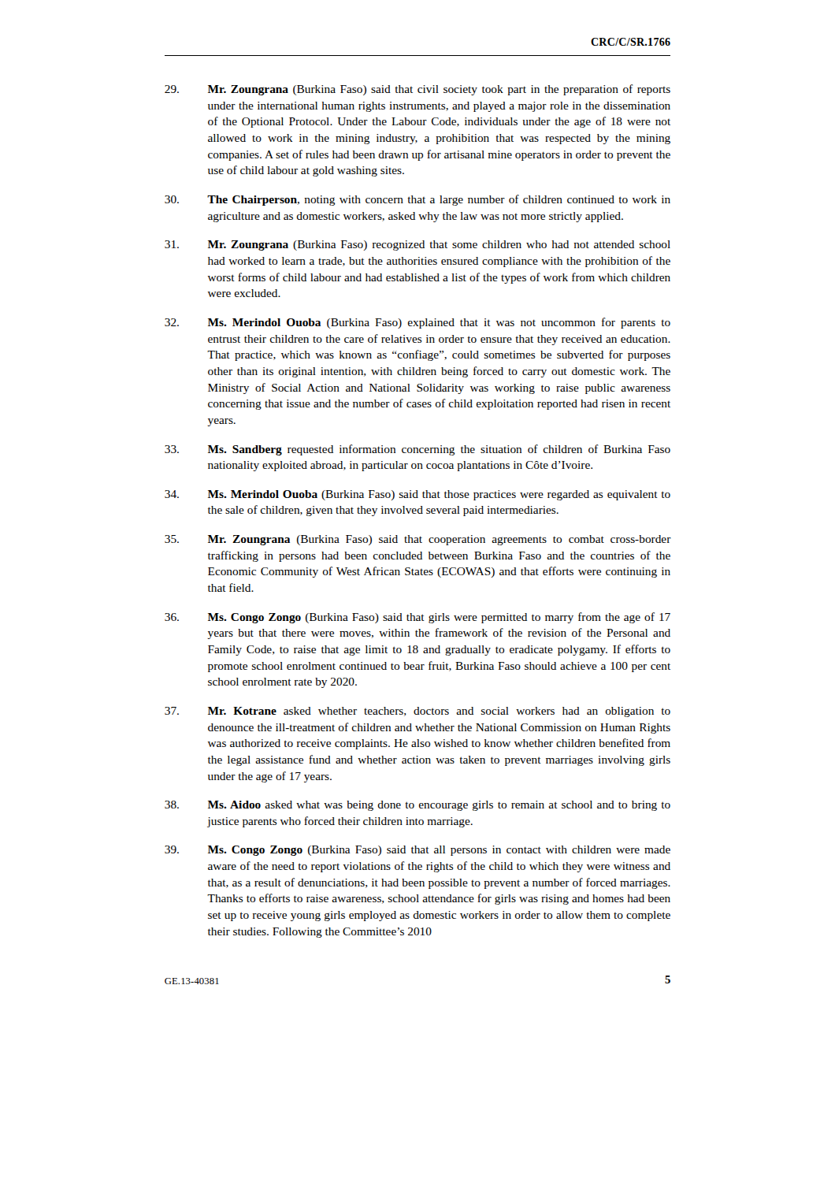CRC/C/SR.1766
29. Mr. Zoungrana (Burkina Faso) said that civil society took part in the preparation of reports under the international human rights instruments, and played a major role in the dissemination of the Optional Protocol. Under the Labour Code, individuals under the age of 18 were not allowed to work in the mining industry, a prohibition that was respected by the mining companies. A set of rules had been drawn up for artisanal mine operators in order to prevent the use of child labour at gold washing sites.
30. The Chairperson, noting with concern that a large number of children continued to work in agriculture and as domestic workers, asked why the law was not more strictly applied.
31. Mr. Zoungrana (Burkina Faso) recognized that some children who had not attended school had worked to learn a trade, but the authorities ensured compliance with the prohibition of the worst forms of child labour and had established a list of the types of work from which children were excluded.
32. Ms. Merindol Ouoba (Burkina Faso) explained that it was not uncommon for parents to entrust their children to the care of relatives in order to ensure that they received an education. That practice, which was known as “confiage”, could sometimes be subverted for purposes other than its original intention, with children being forced to carry out domestic work. The Ministry of Social Action and National Solidarity was working to raise public awareness concerning that issue and the number of cases of child exploitation reported had risen in recent years.
33. Ms. Sandberg requested information concerning the situation of children of Burkina Faso nationality exploited abroad, in particular on cocoa plantations in Côte d’Ivoire.
34. Ms. Merindol Ouoba (Burkina Faso) said that those practices were regarded as equivalent to the sale of children, given that they involved several paid intermediaries.
35. Mr. Zoungrana (Burkina Faso) said that cooperation agreements to combat cross-border trafficking in persons had been concluded between Burkina Faso and the countries of the Economic Community of West African States (ECOWAS) and that efforts were continuing in that field.
36. Ms. Congo Zongo (Burkina Faso) said that girls were permitted to marry from the age of 17 years but that there were moves, within the framework of the revision of the Personal and Family Code, to raise that age limit to 18 and gradually to eradicate polygamy. If efforts to promote school enrolment continued to bear fruit, Burkina Faso should achieve a 100 per cent school enrolment rate by 2020.
37. Mr. Kotrane asked whether teachers, doctors and social workers had an obligation to denounce the ill-treatment of children and whether the National Commission on Human Rights was authorized to receive complaints. He also wished to know whether children benefited from the legal assistance fund and whether action was taken to prevent marriages involving girls under the age of 17 years.
38. Ms. Aidoo asked what was being done to encourage girls to remain at school and to bring to justice parents who forced their children into marriage.
39. Ms. Congo Zongo (Burkina Faso) said that all persons in contact with children were made aware of the need to report violations of the rights of the child to which they were witness and that, as a result of denunciations, it had been possible to prevent a number of forced marriages. Thanks to efforts to raise awareness, school attendance for girls was rising and homes had been set up to receive young girls employed as domestic workers in order to allow them to complete their studies. Following the Committee’s 2010
GE.13-40381 5